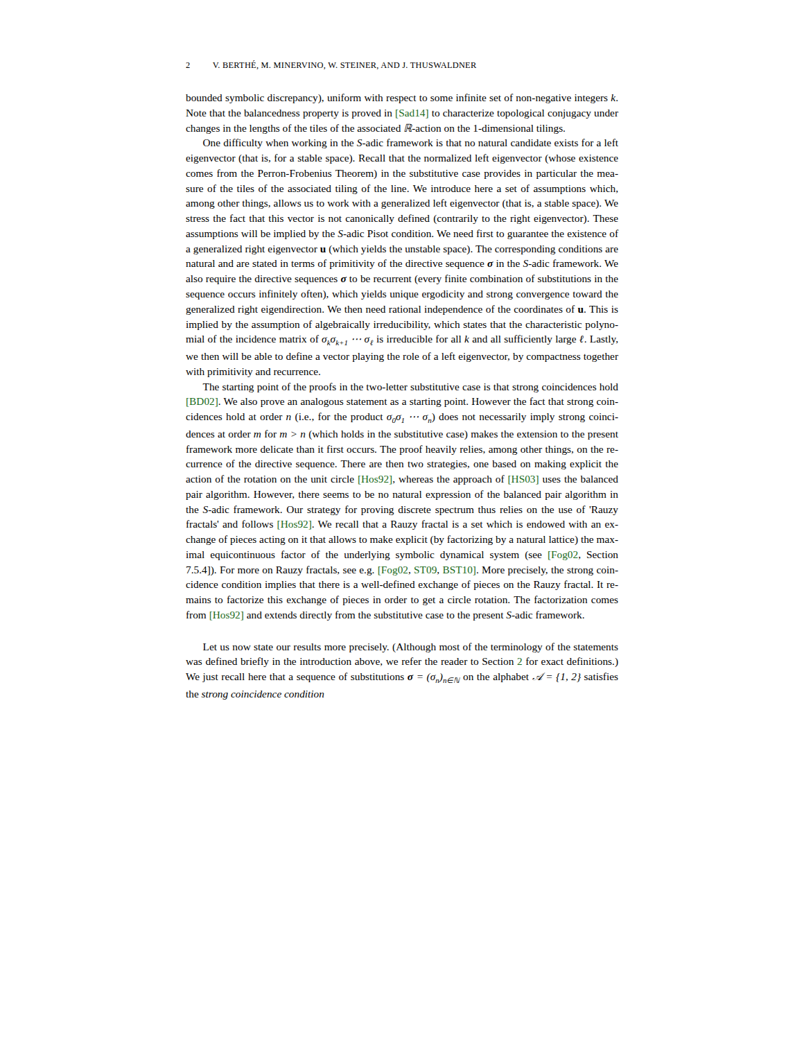2 V. BERTHÉ, M. MINERVINO, W. STEINER, AND J. THUSWALDNER
bounded symbolic discrepancy), uniform with respect to some infinite set of non-negative integers k. Note that the balancedness property is proved in [Sad14] to characterize topological conjugacy under changes in the lengths of the tiles of the associated ℝ-action on the 1-dimensional tilings.
One difficulty when working in the S-adic framework is that no natural candidate exists for a left eigenvector (that is, for a stable space). Recall that the normalized left eigenvector (whose existence comes from the Perron-Frobenius Theorem) in the substitutive case provides in particular the measure of the tiles of the associated tiling of the line. We introduce here a set of assumptions which, among other things, allows us to work with a generalized left eigenvector (that is, a stable space). We stress the fact that this vector is not canonically defined (contrarily to the right eigenvector). These assumptions will be implied by the S-adic Pisot condition. We need first to guarantee the existence of a generalized right eigenvector u (which yields the unstable space). The corresponding conditions are natural and are stated in terms of primitivity of the directive sequence σ in the S-adic framework. We also require the directive sequences σ to be recurrent (every finite combination of substitutions in the sequence occurs infinitely often), which yields unique ergodicity and strong convergence toward the generalized right eigendirection. We then need rational independence of the coordinates of u. This is implied by the assumption of algebraically irreducibility, which states that the characteristic polynomial of the incidence matrix of σkσk+1 ⋯ σℓ is irreducible for all k and all sufficiently large ℓ. Lastly, we then will be able to define a vector playing the role of a left eigenvector, by compactness together with primitivity and recurrence.
The starting point of the proofs in the two-letter substitutive case is that strong coincidences hold [BD02]. We also prove an analogous statement as a starting point. However the fact that strong coincidences hold at order n (i.e., for the product σ0σ1 ⋯ σn) does not necessarily imply strong coincidences at order m for m > n (which holds in the substitutive case) makes the extension to the present framework more delicate than it first occurs. The proof heavily relies, among other things, on the recurrence of the directive sequence. There are then two strategies, one based on making explicit the action of the rotation on the unit circle [Hos92], whereas the approach of [HS03] uses the balanced pair algorithm. However, there seems to be no natural expression of the balanced pair algorithm in the S-adic framework. Our strategy for proving discrete spectrum thus relies on the use of 'Rauzy fractals' and follows [Hos92]. We recall that a Rauzy fractal is a set which is endowed with an exchange of pieces acting on it that allows to make explicit (by factorizing by a natural lattice) the maximal equicontinuous factor of the underlying symbolic dynamical system (see [Fog02, Section 7.5.4]). For more on Rauzy fractals, see e.g. [Fog02, ST09, BST10]. More precisely, the strong coincidence condition implies that there is a well-defined exchange of pieces on the Rauzy fractal. It remains to factorize this exchange of pieces in order to get a circle rotation. The factorization comes from [Hos92] and extends directly from the substitutive case to the present S-adic framework.
Let us now state our results more precisely. (Although most of the terminology of the statements was defined briefly in the introduction above, we refer the reader to Section 2 for exact definitions.) We just recall here that a sequence of substitutions σ = (σn)n∈ℕ on the alphabet 𝒜 = {1, 2} satisfies the strong coincidence condition